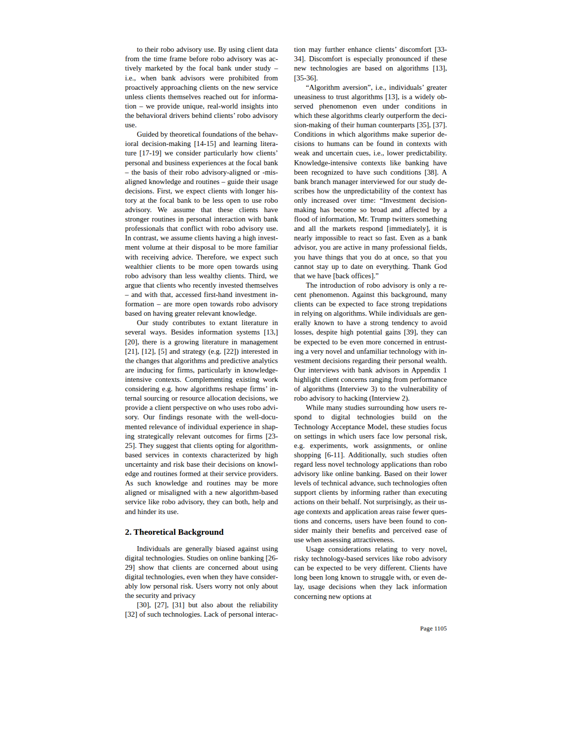to their robo advisory use. By using client data from the time frame before robo advisory was actively marketed by the focal bank under study – i.e., when bank advisors were prohibited from proactively approaching clients on the new service unless clients themselves reached out for information – we provide unique, real-world insights into the behavioral drivers behind clients’ robo advisory use.
Guided by theoretical foundations of the behavioral decision-making [14-15] and learning literature [17-19] we consider particularly how clients’ personal and business experiences at the focal bank – the basis of their robo advisory-aligned or -misaligned knowledge and routines – guide their usage decisions. First, we expect clients with longer history at the focal bank to be less open to use robo advisory. We assume that these clients have stronger routines in personal interaction with bank professionals that conflict with robo advisory use. In contrast, we assume clients having a high investment volume at their disposal to be more familiar with receiving advice. Therefore, we expect such wealthier clients to be more open towards using robo advisory than less wealthy clients. Third, we argue that clients who recently invested themselves – and with that, accessed first-hand investment information – are more open towards robo advisory based on having greater relevant knowledge.
Our study contributes to extant literature in several ways. Besides information systems [13,] [20], there is a growing literature in management [21], [12], [5] and strategy (e.g. [22]) interested in the changes that algorithms and predictive analytics are inducing for firms, particularly in knowledge-intensive contexts. Complementing existing work considering e.g. how algorithms reshape firms’ internal sourcing or resource allocation decisions, we provide a client perspective on who uses robo advisory. Our findings resonate with the well-documented relevance of individual experience in shaping strategically relevant outcomes for firms [23-25]. They suggest that clients opting for algorithm-based services in contexts characterized by high uncertainty and risk base their decisions on knowledge and routines formed at their service providers. As such knowledge and routines may be more aligned or misaligned with a new algorithm-based service like robo advisory, they can both, help and and hinder its use.
2. Theoretical Background
Individuals are generally biased against using digital technologies. Studies on online banking [26-29] show that clients are concerned about using digital technologies, even when they have considerably low personal risk. Users worry not only about the security and privacy
[30], [27], [31] but also about the reliability [32] of such technologies. Lack of personal interaction may further enhance clients’ discomfort [33-34]. Discomfort is especially pronounced if these new technologies are based on algorithms [13], [35-36].
“Algorithm aversion”, i.e., individuals’ greater uneasiness to trust algorithms [13], is a widely observed phenomenon even under conditions in which these algorithms clearly outperform the decision-making of their human counterparts [35], [37]. Conditions in which algorithms make superior decisions to humans can be found in contexts with weak and uncertain cues, i.e., lower predictability. Knowledge-intensive contexts like banking have been recognized to have such conditions [38]. A bank branch manager interviewed for our study describes how the unpredictability of the context has only increased over time: “Investment decision-making has become so broad and affected by a flood of information, Mr. Trump twitters something and all the markets respond [immediately], it is nearly impossible to react so fast. Even as a bank advisor, you are active in many professional fields, you have things that you do at once, so that you cannot stay up to date on everything. Thank God that we have [back offices].”
The introduction of robo advisory is only a recent phenomenon. Against this background, many clients can be expected to face strong trepidations in relying on algorithms. While individuals are generally known to have a strong tendency to avoid losses, despite high potential gains [39], they can be expected to be even more concerned in entrusting a very novel and unfamiliar technology with investment decisions regarding their personal wealth. Our interviews with bank advisors in Appendix 1 highlight client concerns ranging from performance of algorithms (Interview 3) to the vulnerability of robo advisory to hacking (Interview 2).
While many studies surrounding how users respond to digital technologies build on the Technology Acceptance Model, these studies focus on settings in which users face low personal risk, e.g. experiments, work assignments, or online shopping [6-11]. Additionally, such studies often regard less novel technology applications than robo advisory like online banking. Based on their lower levels of technical advance, such technologies often support clients by informing rather than executing actions on their behalf. Not surprisingly, as their usage contexts and application areas raise fewer questions and concerns, users have been found to consider mainly their benefits and perceived ease of use when assessing attractiveness.
Usage considerations relating to very novel, risky technology-based services like robo advisory can be expected to be very different. Clients have long been long known to struggle with, or even delay, usage decisions when they lack information concerning new options at
Page 1105